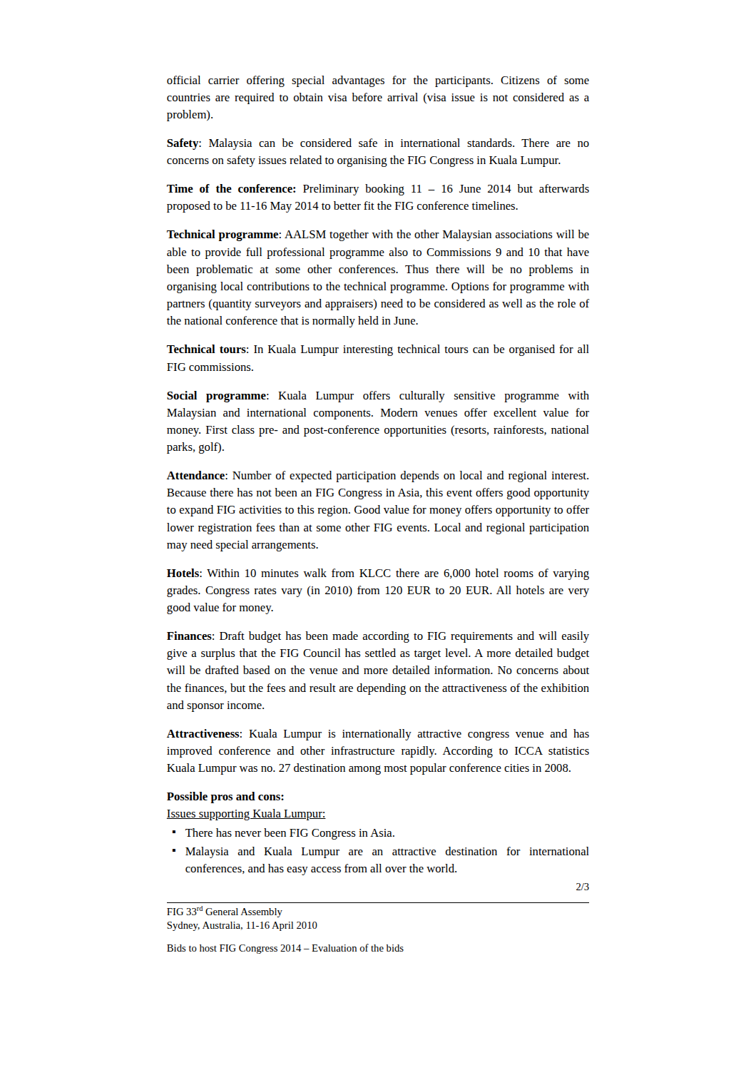official carrier offering special advantages for the participants. Citizens of some countries are required to obtain visa before arrival (visa issue is not considered as a problem).
Safety: Malaysia can be considered safe in international standards. There are no concerns on safety issues related to organising the FIG Congress in Kuala Lumpur.
Time of the conference: Preliminary booking 11 – 16 June 2014 but afterwards proposed to be 11-16 May 2014 to better fit the FIG conference timelines.
Technical programme: AALSM together with the other Malaysian associations will be able to provide full professional programme also to Commissions 9 and 10 that have been problematic at some other conferences. Thus there will be no problems in organising local contributions to the technical programme. Options for programme with partners (quantity surveyors and appraisers) need to be considered as well as the role of the national conference that is normally held in June.
Technical tours: In Kuala Lumpur interesting technical tours can be organised for all FIG commissions.
Social programme: Kuala Lumpur offers culturally sensitive programme with Malaysian and international components. Modern venues offer excellent value for money. First class pre- and post-conference opportunities (resorts, rainforests, national parks, golf).
Attendance: Number of expected participation depends on local and regional interest. Because there has not been an FIG Congress in Asia, this event offers good opportunity to expand FIG activities to this region. Good value for money offers opportunity to offer lower registration fees than at some other FIG events. Local and regional participation may need special arrangements.
Hotels: Within 10 minutes walk from KLCC there are 6,000 hotel rooms of varying grades. Congress rates vary (in 2010) from 120 EUR to 20 EUR. All hotels are very good value for money.
Finances: Draft budget has been made according to FIG requirements and will easily give a surplus that the FIG Council has settled as target level. A more detailed budget will be drafted based on the venue and more detailed information. No concerns about the finances, but the fees and result are depending on the attractiveness of the exhibition and sponsor income.
Attractiveness: Kuala Lumpur is internationally attractive congress venue and has improved conference and other infrastructure rapidly. According to ICCA statistics Kuala Lumpur was no. 27 destination among most popular conference cities in 2008.
Possible pros and cons:
Issues supporting Kuala Lumpur:
There has never been FIG Congress in Asia.
Malaysia and Kuala Lumpur are an attractive destination for international conferences, and has easy access from all over the world.
2/3
FIG 33rd General Assembly
Sydney, Australia, 11-16 April 2010
Bids to host FIG Congress 2014 – Evaluation of the bids